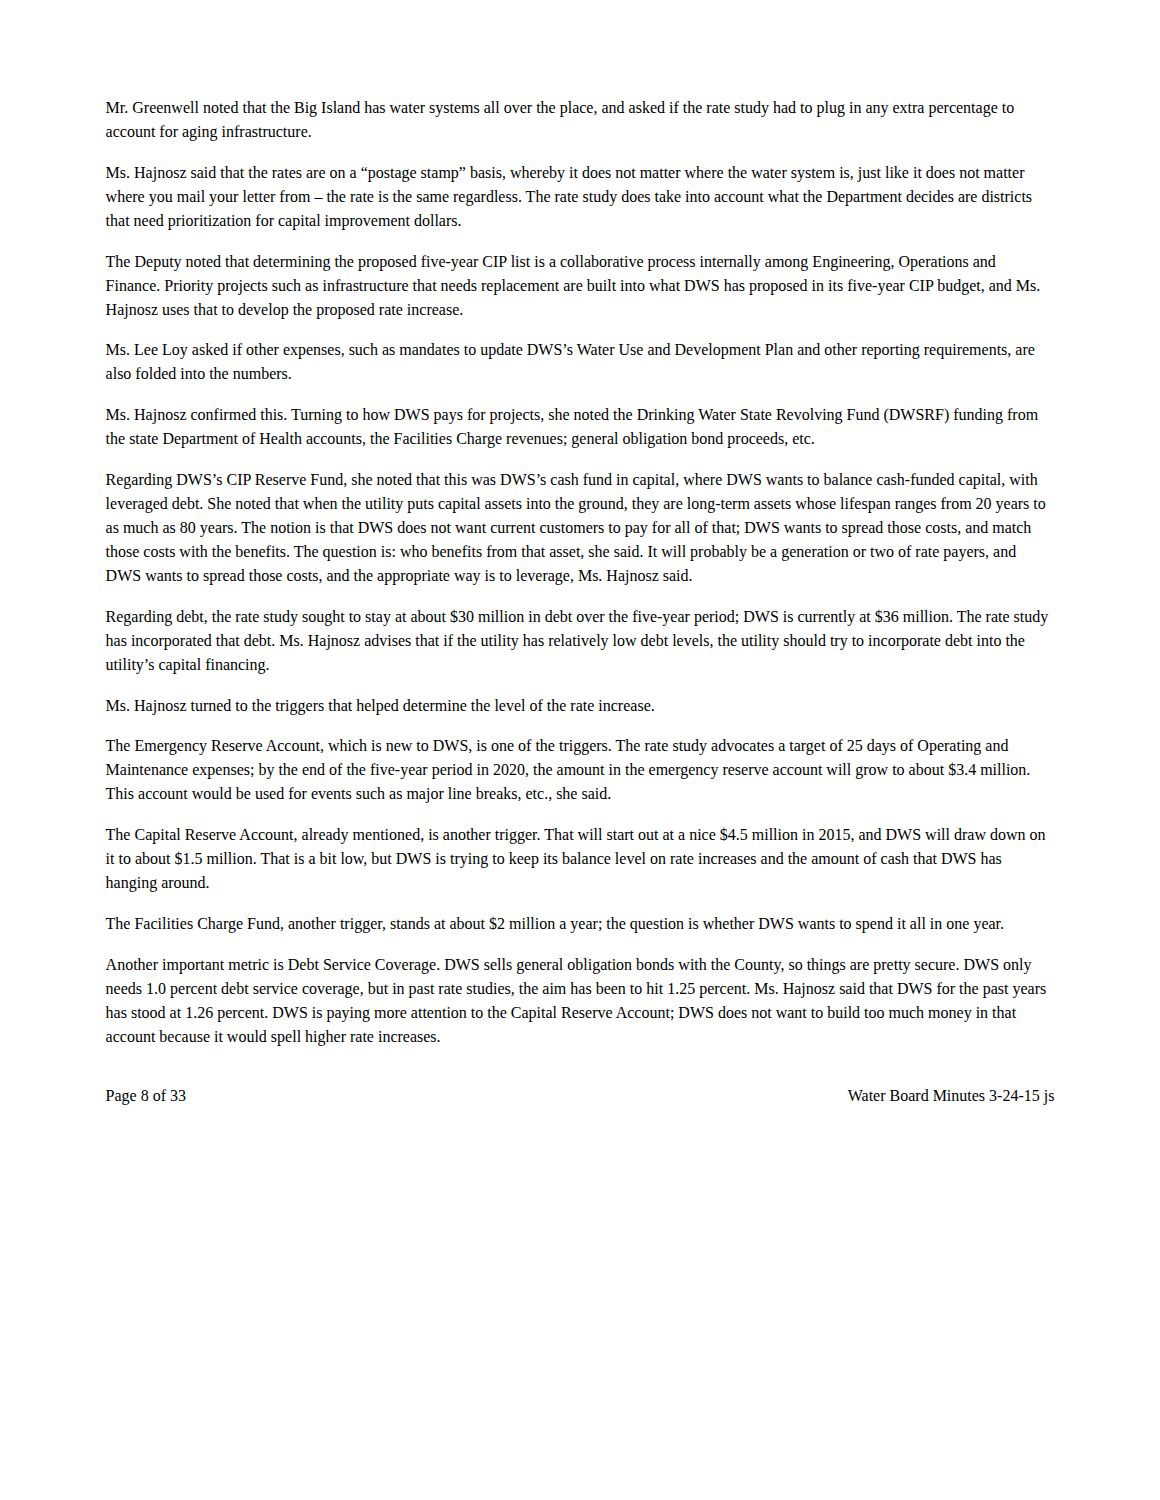Mr. Greenwell noted that the Big Island has water systems all over the place, and asked if the rate study had to plug in any extra percentage to account for aging infrastructure.
Ms. Hajnosz said that the rates are on a “postage stamp” basis, whereby it does not matter where the water system is, just like it does not matter where you mail your letter from – the rate is the same regardless. The rate study does take into account what the Department decides are districts that need prioritization for capital improvement dollars.
The Deputy noted that determining the proposed five-year CIP list is a collaborative process internally among Engineering, Operations and Finance. Priority projects such as infrastructure that needs replacement are built into what DWS has proposed in its five-year CIP budget, and Ms. Hajnosz uses that to develop the proposed rate increase.
Ms. Lee Loy asked if other expenses, such as mandates to update DWS’s Water Use and Development Plan and other reporting requirements, are also folded into the numbers.
Ms. Hajnosz confirmed this. Turning to how DWS pays for projects, she noted the Drinking Water State Revolving Fund (DWSRF) funding from the state Department of Health accounts, the Facilities Charge revenues; general obligation bond proceeds, etc.
Regarding DWS’s CIP Reserve Fund, she noted that this was DWS’s cash fund in capital, where DWS wants to balance cash-funded capital, with leveraged debt. She noted that when the utility puts capital assets into the ground, they are long-term assets whose lifespan ranges from 20 years to as much as 80 years. The notion is that DWS does not want current customers to pay for all of that; DWS wants to spread those costs, and match those costs with the benefits. The question is: who benefits from that asset, she said. It will probably be a generation or two of rate payers, and DWS wants to spread those costs, and the appropriate way is to leverage, Ms. Hajnosz said.
Regarding debt, the rate study sought to stay at about $30 million in debt over the five-year period; DWS is currently at $36 million. The rate study has incorporated that debt. Ms. Hajnosz advises that if the utility has relatively low debt levels, the utility should try to incorporate debt into the utility’s capital financing.
Ms. Hajnosz turned to the triggers that helped determine the level of the rate increase.
The Emergency Reserve Account, which is new to DWS, is one of the triggers. The rate study advocates a target of 25 days of Operating and Maintenance expenses; by the end of the five-year period in 2020, the amount in the emergency reserve account will grow to about $3.4 million. This account would be used for events such as major line breaks, etc., she said.
The Capital Reserve Account, already mentioned, is another trigger. That will start out at a nice $4.5 million in 2015, and DWS will draw down on it to about $1.5 million. That is a bit low, but DWS is trying to keep its balance level on rate increases and the amount of cash that DWS has hanging around.
The Facilities Charge Fund, another trigger, stands at about $2 million a year; the question is whether DWS wants to spend it all in one year.
Another important metric is Debt Service Coverage. DWS sells general obligation bonds with the County, so things are pretty secure. DWS only needs 1.0 percent debt service coverage, but in past rate studies, the aim has been to hit 1.25 percent. Ms. Hajnosz said that DWS for the past years has stood at 1.26 percent. DWS is paying more attention to the Capital Reserve Account; DWS does not want to build too much money in that account because it would spell higher rate increases.
Page 8 of 33 Water Board Minutes 3-24-15 js